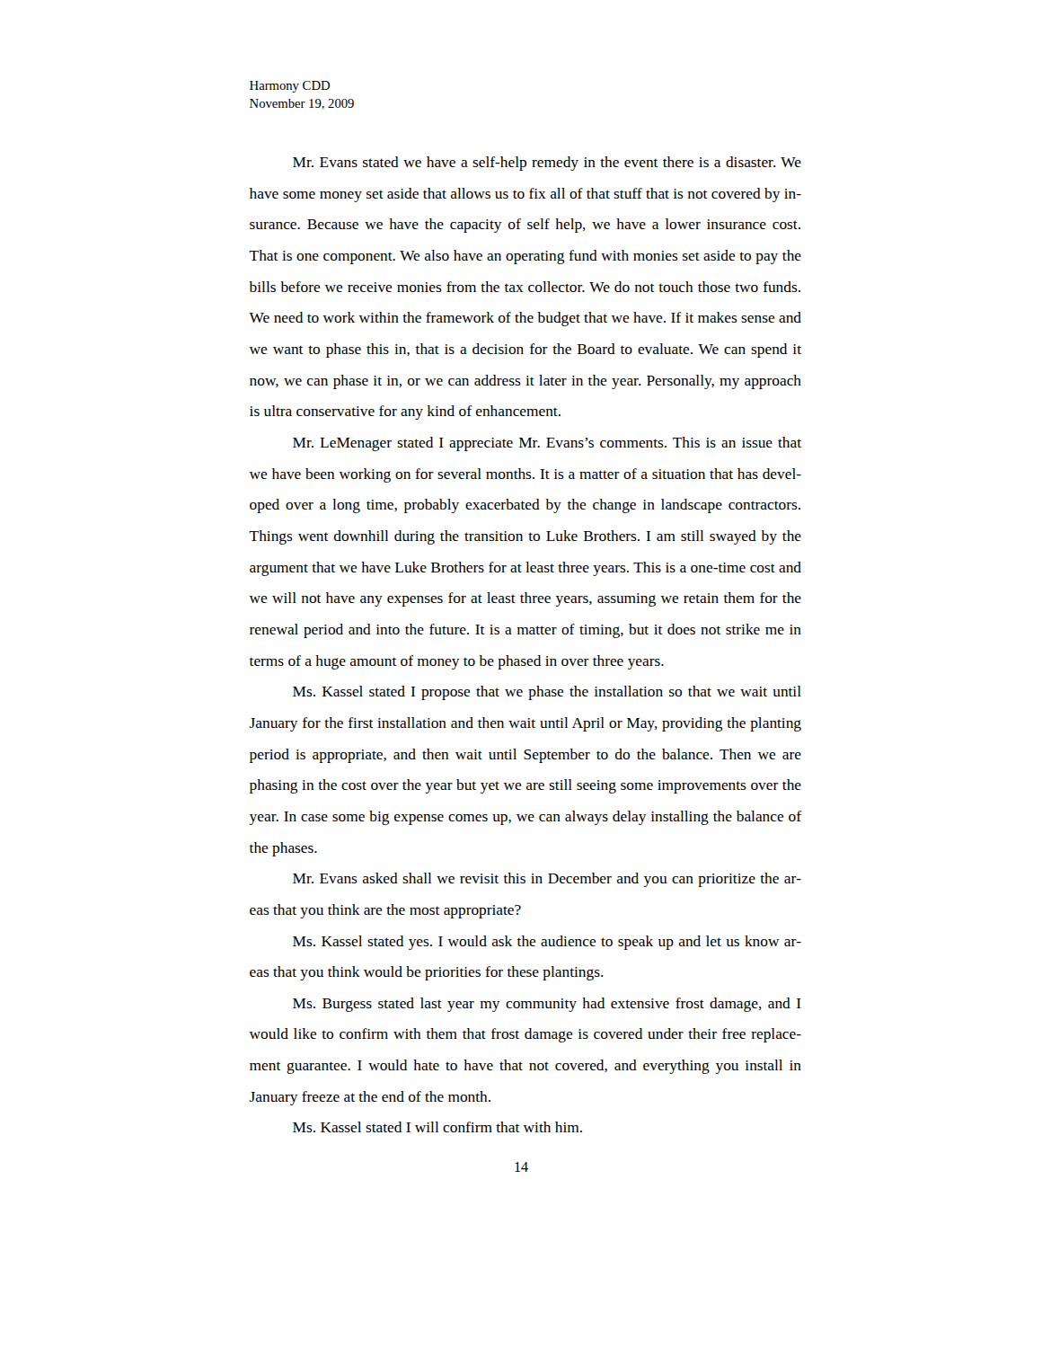Harmony CDD
November 19, 2009
Mr. Evans stated we have a self-help remedy in the event there is a disaster. We have some money set aside that allows us to fix all of that stuff that is not covered by insurance. Because we have the capacity of self help, we have a lower insurance cost. That is one component. We also have an operating fund with monies set aside to pay the bills before we receive monies from the tax collector. We do not touch those two funds. We need to work within the framework of the budget that we have. If it makes sense and we want to phase this in, that is a decision for the Board to evaluate. We can spend it now, we can phase it in, or we can address it later in the year. Personally, my approach is ultra conservative for any kind of enhancement.
Mr. LeMenager stated I appreciate Mr. Evans’s comments. This is an issue that we have been working on for several months. It is a matter of a situation that has developed over a long time, probably exacerbated by the change in landscape contractors. Things went downhill during the transition to Luke Brothers. I am still swayed by the argument that we have Luke Brothers for at least three years. This is a one-time cost and we will not have any expenses for at least three years, assuming we retain them for the renewal period and into the future. It is a matter of timing, but it does not strike me in terms of a huge amount of money to be phased in over three years.
Ms. Kassel stated I propose that we phase the installation so that we wait until January for the first installation and then wait until April or May, providing the planting period is appropriate, and then wait until September to do the balance. Then we are phasing in the cost over the year but yet we are still seeing some improvements over the year. In case some big expense comes up, we can always delay installing the balance of the phases.
Mr. Evans asked shall we revisit this in December and you can prioritize the areas that you think are the most appropriate?
Ms. Kassel stated yes. I would ask the audience to speak up and let us know areas that you think would be priorities for these plantings.
Ms. Burgess stated last year my community had extensive frost damage, and I would like to confirm with them that frost damage is covered under their free replacement guarantee. I would hate to have that not covered, and everything you install in January freeze at the end of the month.
Ms. Kassel stated I will confirm that with him.
14